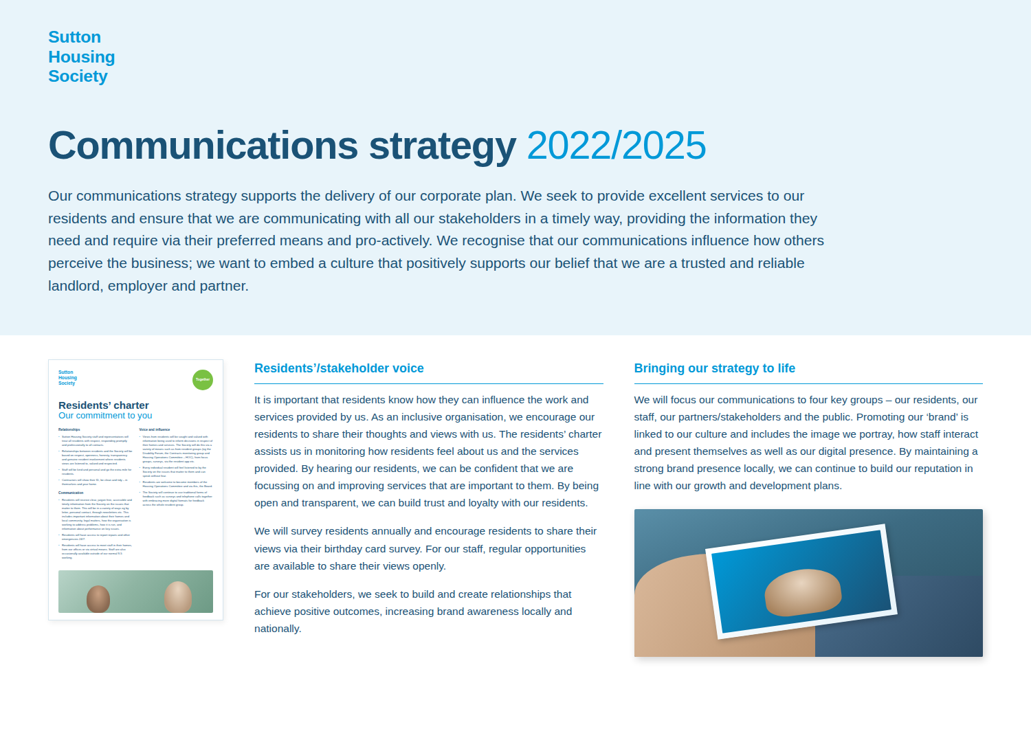Sutton
Housing
Society
Communications strategy 2022/2025
Our communications strategy supports the delivery of our corporate plan. We seek to provide excellent services to our residents and ensure that we are communicating with all our stakeholders in a timely way, providing the information they need and require via their preferred means and pro-actively. We recognise that our communications influence how others perceive the business; we want to embed a culture that positively supports our belief that we are a trusted and reliable landlord, employer and partner.
Sutton
Housing
Society
Together
Residents’ charter
Our commitment to you
Relationships
Sutton Housing Society staff and representatives will treat all residents with respect, responding promptly and professionally to all contacts.
Relationships between residents and the Society will be based on respect, openness, honesty, transparency and genuine resident involvement where residents views are listened to, valued and respected.
Staff will be kind and personal and go the extra mile for residents.
Contractors will show their ID, be clean and tidy – in themselves and your home.
Communication
Residents will receive clear, jargon free, accessible and timely information from the Society on the issues that matter to them. This will be in a variety of ways eg by letter, personal contact, through newsletters etc. This includes important information about their homes and local community, legal matters, how the organisation is working to address problems, how it is run, and information about performance on key issues.
Residents will have access to report repairs and other emergencies 24/7.
Residents will have access to meet staff in their homes, from our offices or via virtual means. Staff are also occasionally available outside of our normal 9-5 working.
Voice and influence
Views from residents will be sought and valued with information being used to inform decisions in respect of their homes and services. The Society will do this via a variety of means such as from resident groups (eg the Disability Forum, the Contracts monitoring group and Housing Operations Committee – HOC), from focus groups, surveys, via the resident app etc.
Every individual resident will feel listened to by the Society on the issues that matter to them and can speak without fear.
Residents are welcome to become members of the Housing Operations Committee and via this, the Board.
The Society will continue to use traditional forms of feedback such as surveys and telephone calls together with embracing more digital formats for feedback across the whole resident group.
Residents’/stakeholder voice
It is important that residents know how they can influence the work and services provided by us. As an inclusive organisation, we encourage our residents to share their thoughts and views with us. The residents’ charter assists us in monitoring how residents feel about us and the services provided. By hearing our residents, we can be confident that we are focussing on and improving services that are important to them. By being open and transparent, we can build trust and loyalty with our residents.
We will survey residents annually and encourage residents to share their views via their birthday card survey. For our staff, regular opportunities are available to share their views openly.
For our stakeholders, we seek to build and create relationships that achieve positive outcomes, increasing brand awareness locally and nationally.
Bringing our strategy to life
We will focus our communications to four key groups – our residents, our staff, our partners/stakeholders and the public. Promoting our ‘brand’ is linked to our culture and includes the image we portray, how staff interact and present themselves as well as our digital presence. By maintaining a strong brand presence locally, we can continue to build our reputation in line with our growth and development plans.